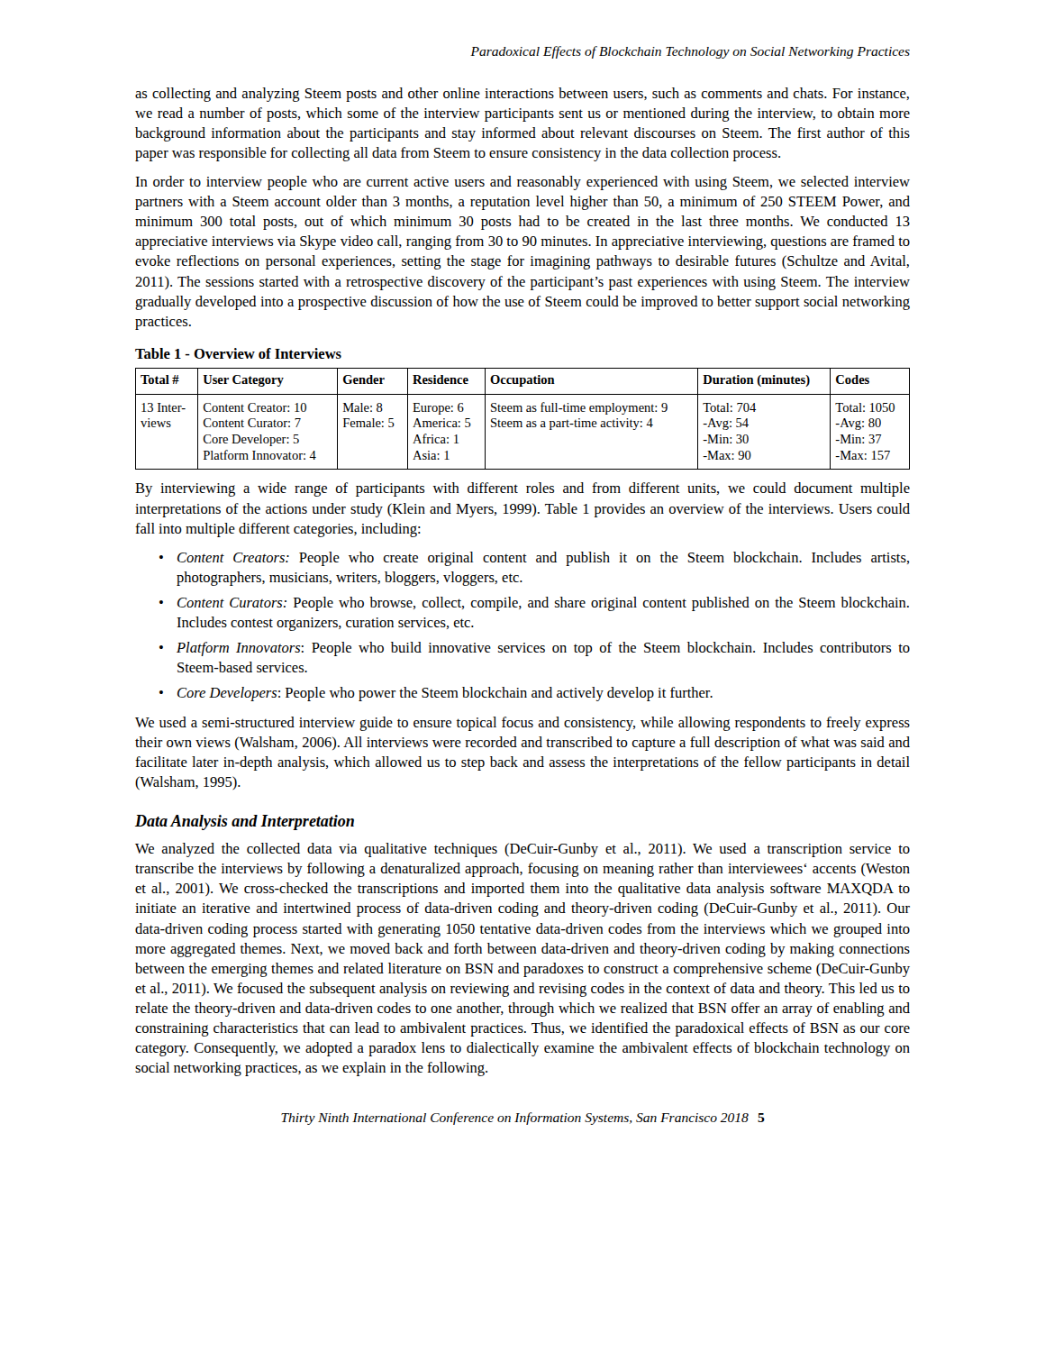Paradoxical Effects of Blockchain Technology on Social Networking Practices
as collecting and analyzing Steem posts and other online interactions between users, such as comments and chats. For instance, we read a number of posts, which some of the interview participants sent us or mentioned during the interview, to obtain more background information about the participants and stay informed about relevant discourses on Steem. The first author of this paper was responsible for collecting all data from Steem to ensure consistency in the data collection process.
In order to interview people who are current active users and reasonably experienced with using Steem, we selected interview partners with a Steem account older than 3 months, a reputation level higher than 50, a minimum of 250 STEEM Power, and minimum 300 total posts, out of which minimum 30 posts had to be created in the last three months. We conducted 13 appreciative interviews via Skype video call, ranging from 30 to 90 minutes. In appreciative interviewing, questions are framed to evoke reflections on personal experiences, setting the stage for imagining pathways to desirable futures (Schultze and Avital, 2011). The sessions started with a retrospective discovery of the participant’s past experiences with using Steem. The interview gradually developed into a prospective discussion of how the use of Steem could be improved to better support social networking practices.
Table 1 - Overview of Interviews
| Total # | User Category | Gender | Residence | Occupation | Duration (minutes) | Codes |
| --- | --- | --- | --- | --- | --- | --- |
| 13 Inter- views | Content Creator: 10 Content Curator: 7 Core Developer: 5 Platform Innovator: 4 | Male: 8 Female: 5 | Europe: 6 America: 5 Africa: 1 Asia: 1 | Steem as full-time employment: 9 Steem as a part-time activity: 4 | Total: 704 -Avg: 54 -Min: 30 -Max: 90 | Total: 1050 -Avg: 80 -Min: 37 -Max: 157 |
By interviewing a wide range of participants with different roles and from different units, we could document multiple interpretations of the actions under study (Klein and Myers, 1999). Table 1 provides an overview of the interviews. Users could fall into multiple different categories, including:
Content Creators: People who create original content and publish it on the Steem blockchain. Includes artists, photographers, musicians, writers, bloggers, vloggers, etc.
Content Curators: People who browse, collect, compile, and share original content published on the Steem blockchain. Includes contest organizers, curation services, etc.
Platform Innovators: People who build innovative services on top of the Steem blockchain. Includes contributors to Steem-based services.
Core Developers: People who power the Steem blockchain and actively develop it further.
We used a semi-structured interview guide to ensure topical focus and consistency, while allowing respondents to freely express their own views (Walsham, 2006). All interviews were recorded and transcribed to capture a full description of what was said and facilitate later in-depth analysis, which allowed us to step back and assess the interpretations of the fellow participants in detail (Walsham, 1995).
Data Analysis and Interpretation
We analyzed the collected data via qualitative techniques (DeCuir-Gunby et al., 2011). We used a transcription service to transcribe the interviews by following a denaturalized approach, focusing on meaning rather than interviewees‘ accents (Weston et al., 2001). We cross-checked the transcriptions and imported them into the qualitative data analysis software MAXQDA to initiate an iterative and intertwined process of data-driven coding and theory-driven coding (DeCuir-Gunby et al., 2011). Our data-driven coding process started with generating 1050 tentative data-driven codes from the interviews which we grouped into more aggregated themes. Next, we moved back and forth between data-driven and theory-driven coding by making connections between the emerging themes and related literature on BSN and paradoxes to construct a comprehensive scheme (DeCuir-Gunby et al., 2011). We focused the subsequent analysis on reviewing and revising codes in the context of data and theory. This led us to relate the theory-driven and data-driven codes to one another, through which we realized that BSN offer an array of enabling and constraining characteristics that can lead to ambivalent practices. Thus, we identified the paradoxical effects of BSN as our core category. Consequently, we adopted a paradox lens to dialectically examine the ambivalent effects of blockchain technology on social networking practices, as we explain in the following.
Thirty Ninth International Conference on Information Systems, San Francisco 20185